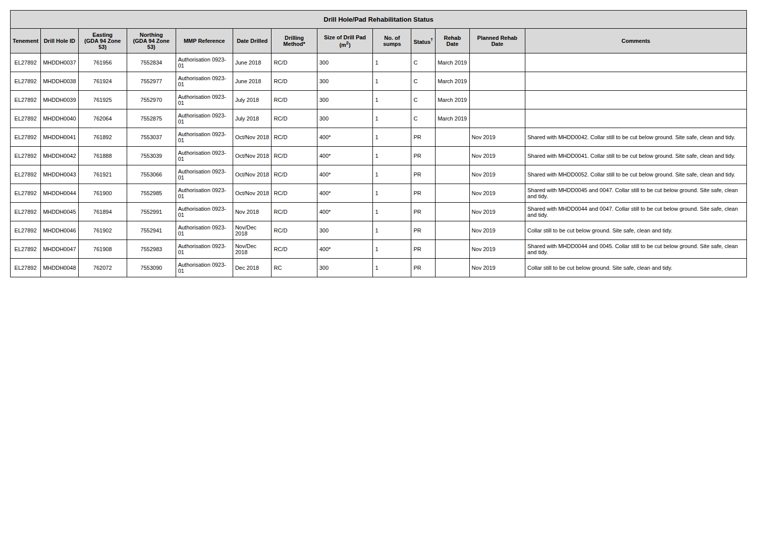Drill Hole/Pad Rehabilitation Status
| Tenement | Drill Hole ID | Easting (GDA 94 Zone 53) | Northing (GDA 94 Zone 53) | MMP Reference | Date Drilled | Drilling Method* | Size of Drill Pad (m 2 ) | No. of sumps | Status † | Rehab Date | Planned Rehab Date | Comments |
| --- | --- | --- | --- | --- | --- | --- | --- | --- | --- | --- | --- | --- |
| EL27892 | MHDDH0037 | 761956 | 7552834 | Authorisation 0923-01 | June 2018 | RC/D | 300 | 1 | C | March 2019 | | |
| EL27892 | MHDDH0038 | 761924 | 7552977 | Authorisation 0923-01 | June 2018 | RC/D | 300 | 1 | C | March 2019 | | |
| EL27892 | MHDDH0039 | 761925 | 7552970 | Authorisation 0923-01 | July 2018 | RC/D | 300 | 1 | C | March 2019 | | |
| EL27892 | MHDDH0040 | 762064 | 7552875 | Authorisation 0923-01 | July 2018 | RC/D | 300 | 1 | C | March 2019 | | |
| EL27892 | MHDDH0041 | 761892 | 7553037 | Authorisation 0923-01 | Oct/Nov 2018 | RC/D | 400* | 1 | PR | | Nov 2019 | Shared with MHDD0042. Collar still to be cut below ground. Site safe, clean and tidy. |
| EL27892 | MHDDH0042 | 761888 | 7553039 | Authorisation 0923-01 | Oct/Nov 2018 | RC/D | 400* | 1 | PR | | Nov 2019 | Shared with MHDD0041. Collar still to be cut below ground. Site safe, clean and tidy. |
| EL27892 | MHDDH0043 | 761921 | 7553066 | Authorisation 0923-01 | Oct/Nov 2018 | RC/D | 400* | 1 | PR | | Nov 2019 | Shared with MHDD0052. Collar still to be cut below ground. Site safe, clean and tidy. |
| EL27892 | MHDDH0044 | 761900 | 7552985 | Authorisation 0923-01 | Oct/Nov 2018 | RC/D | 400* | 1 | PR | | Nov 2019 | Shared with MHDD0045 and 0047. Collar still to be cut below ground. Site safe, clean and tidy. |
| EL27892 | MHDDH0045 | 761894 | 7552991 | Authorisation 0923-01 | Nov 2018 | RC/D | 400* | 1 | PR | | Nov 2019 | Shared with MHDD0044 and 0047. Collar still to be cut below ground. Site safe, clean and tidy. |
| EL27892 | MHDDH0046 | 761902 | 7552941 | Authorisation 0923-01 | Nov/Dec 2018 | RC/D | 300 | 1 | PR | | Nov 2019 | Collar still to be cut below ground. Site safe, clean and tidy. |
| EL27892 | MHDDH0047 | 761908 | 7552983 | Authorisation 0923-01 | Nov/Dec 2018 | RC/D | 400* | 1 | PR | | Nov 2019 | Shared with MHDD0044 and 0045. Collar still to be cut below ground. Site safe, clean and tidy. |
| EL27892 | MHDDH0048 | 762072 | 7553090 | Authorisation 0923-01 | Dec 2018 | RC | 300 | 1 | PR | | Nov 2019 | Collar still to be cut below ground. Site safe, clean and tidy. |